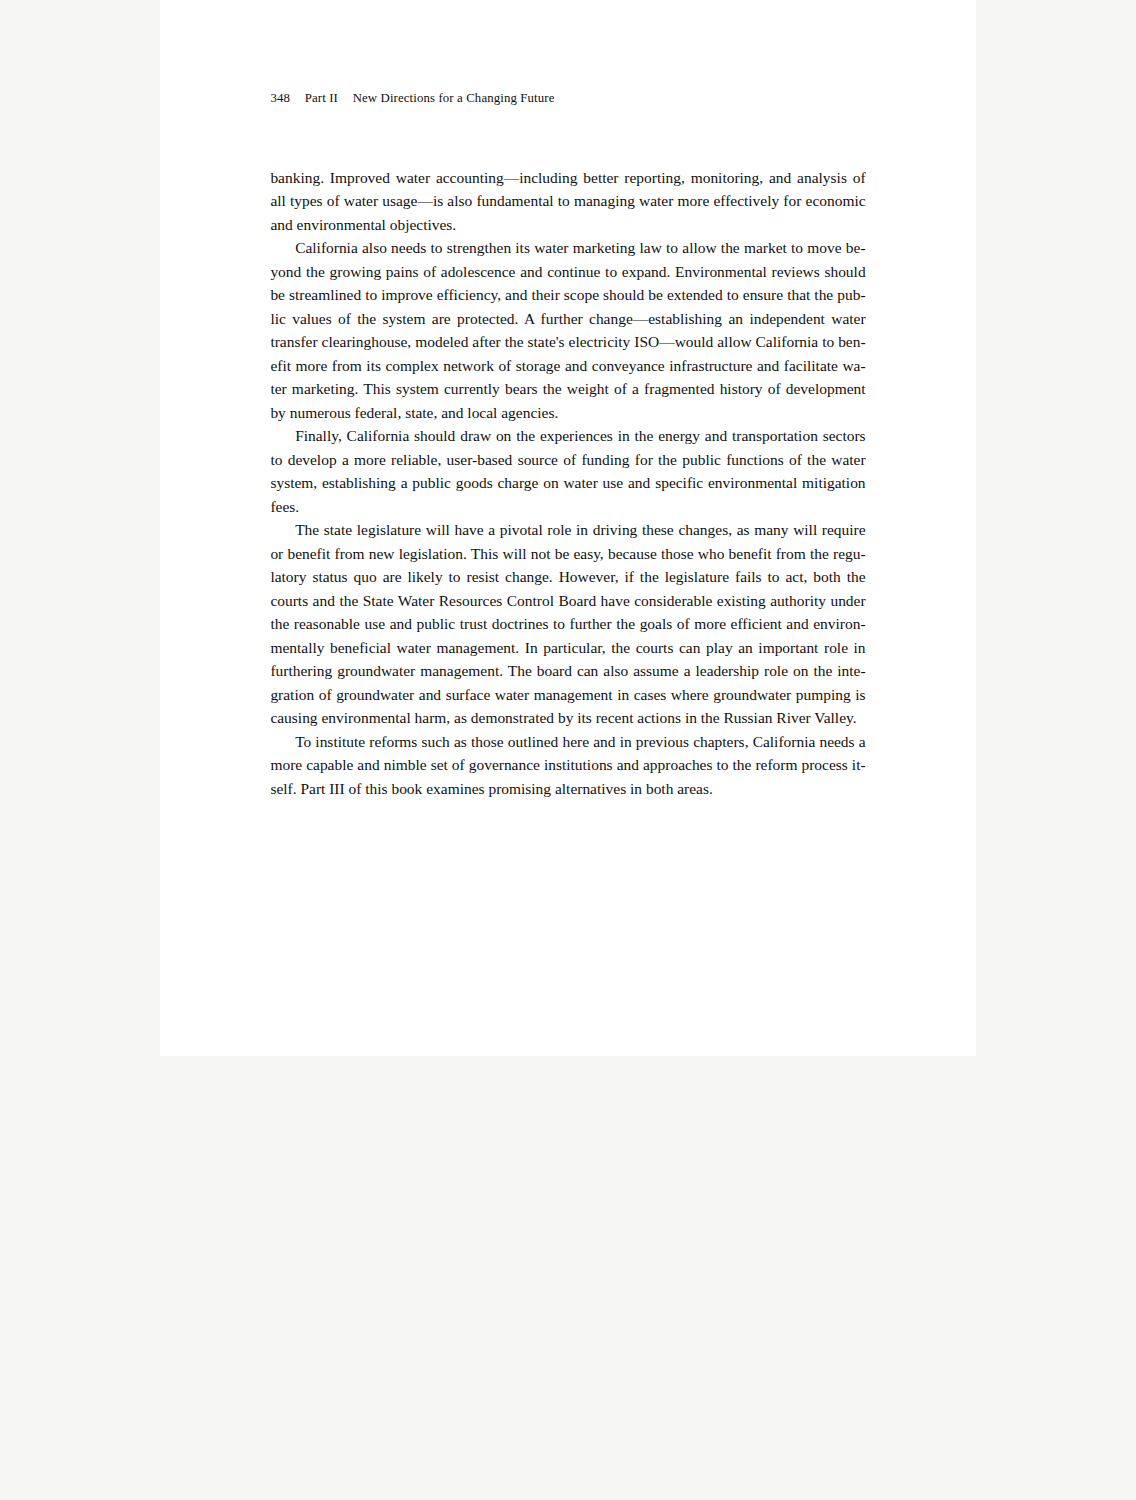348 Part II New Directions for a Changing Future
banking. Improved water accounting—including better reporting, monitoring, and analysis of all types of water usage—is also fundamental to managing water more effectively for economic and environmental objectives.
California also needs to strengthen its water marketing law to allow the market to move beyond the growing pains of adolescence and continue to expand. Environmental reviews should be streamlined to improve efficiency, and their scope should be extended to ensure that the public values of the system are protected. A further change—establishing an independent water transfer clearinghouse, modeled after the state's electricity ISO—would allow California to benefit more from its complex network of storage and conveyance infrastructure and facilitate water marketing. This system currently bears the weight of a fragmented history of development by numerous federal, state, and local agencies.
Finally, California should draw on the experiences in the energy and transportation sectors to develop a more reliable, user-based source of funding for the public functions of the water system, establishing a public goods charge on water use and specific environmental mitigation fees.
The state legislature will have a pivotal role in driving these changes, as many will require or benefit from new legislation. This will not be easy, because those who benefit from the regulatory status quo are likely to resist change. However, if the legislature fails to act, both the courts and the State Water Resources Control Board have considerable existing authority under the reasonable use and public trust doctrines to further the goals of more efficient and environmentally beneficial water management. In particular, the courts can play an important role in furthering groundwater management. The board can also assume a leadership role on the integration of groundwater and surface water management in cases where groundwater pumping is causing environmental harm, as demonstrated by its recent actions in the Russian River Valley.
To institute reforms such as those outlined here and in previous chapters, California needs a more capable and nimble set of governance institutions and approaches to the reform process itself. Part III of this book examines promising alternatives in both areas.